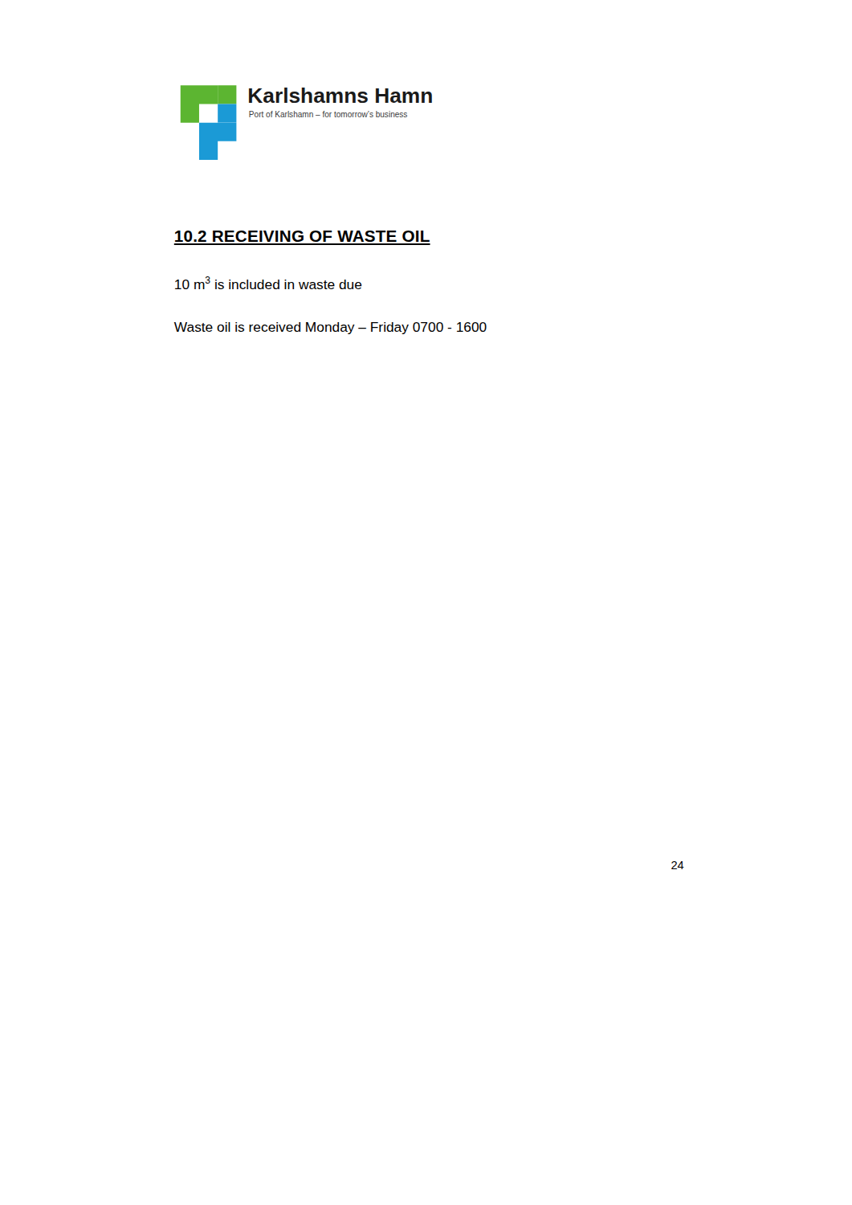Karlshamns Hamn Port of Karlshamn – for tomorrow’s business
10.2 RECEIVING OF WASTE OIL
10 m3 is included in waste due
Waste oil is received Monday – Friday 0700 - 1600
24